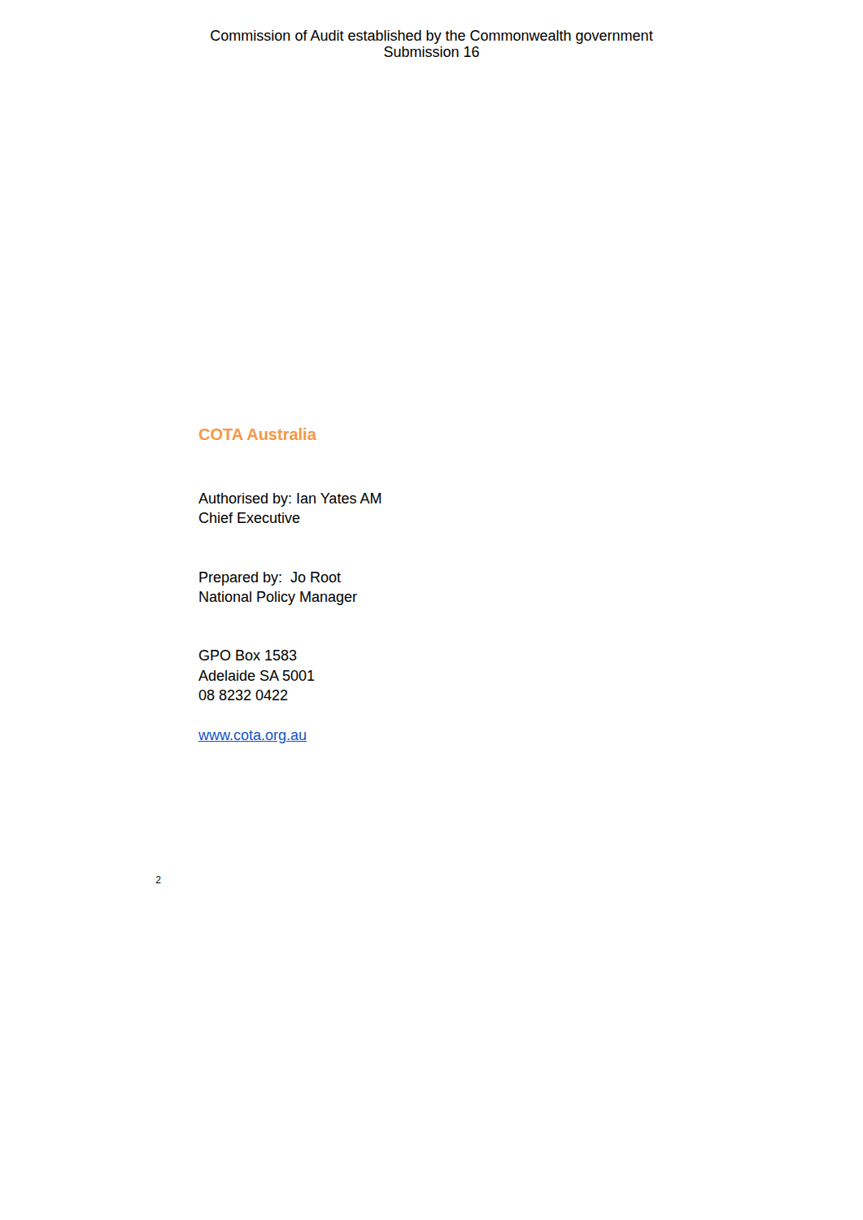Commission of Audit established by the Commonwealth government
Submission 16
COTA Australia
Authorised by: Ian Yates AM
Chief Executive
Prepared by: Jo Root
National Policy Manager
GPO Box 1583
Adelaide SA 5001
08 8232 0422
www.cota.org.au
2